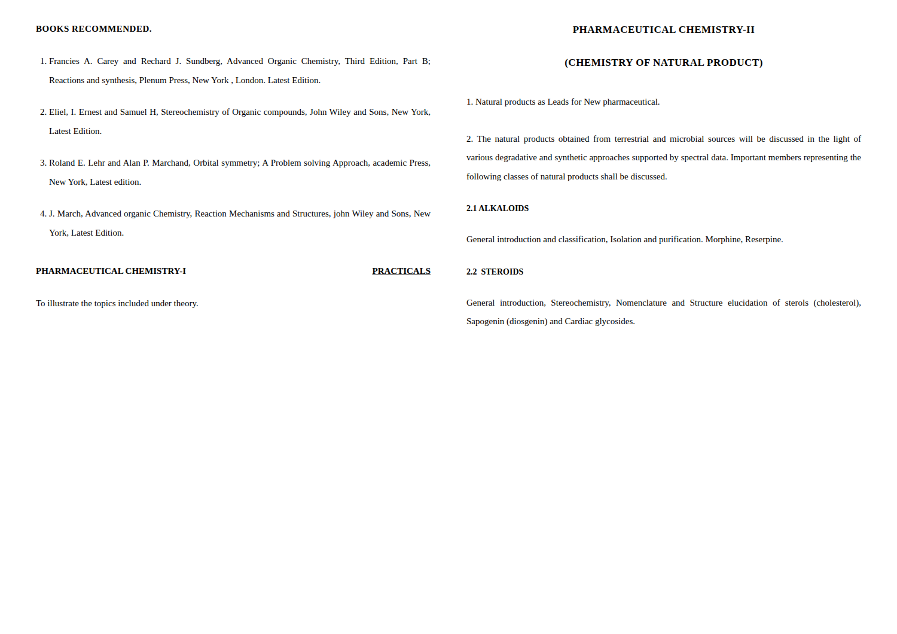BOOKS RECOMMENDED.
Francies A. Carey and Rechard J. Sundberg, Advanced Organic Chemistry, Third Edition, Part B; Reactions and synthesis, Plenum Press, New York , London. Latest Edition.
Eliel, I. Ernest and Samuel H, Stereochemistry of Organic compounds, John Wiley and Sons, New York, Latest Edition.
Roland E. Lehr and Alan P. Marchand, Orbital symmetry; A Problem solving Approach, academic Press, New York, Latest edition.
J. March, Advanced organic Chemistry, Reaction Mechanisms and Structures, john Wiley and Sons, New York, Latest Edition.
PHARMACEUTICAL CHEMISTRY-I PRACTICALS
To illustrate the topics included under theory.
PHARMACEUTICAL CHEMISTRY-II
(CHEMISTRY OF NATURAL PRODUCT)
1. Natural products as Leads for New pharmaceutical.
2. The natural products obtained from terrestrial and microbial sources will be discussed in the light of various degradative and synthetic approaches supported by spectral data. Important members representing the following classes of natural products shall be discussed.
2.1 ALKALOIDS
General introduction and classification, Isolation and purification. Morphine, Reserpine.
2.2 STEROIDS
General introduction, Stereochemistry, Nomenclature and Structure elucidation of sterols (cholesterol), Sapogenin (diosgenin) and Cardiac glycosides.